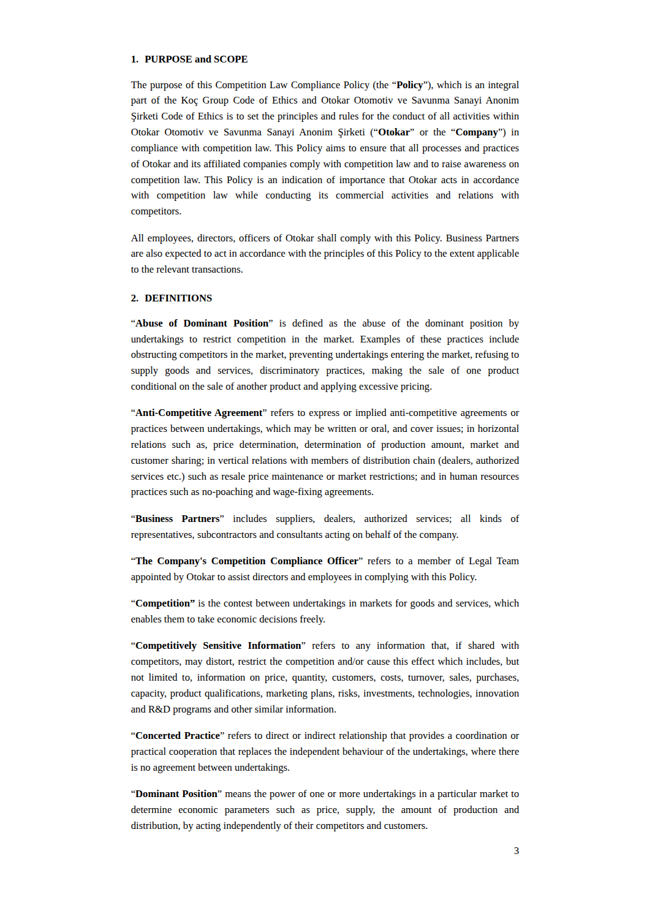1. PURPOSE and SCOPE
The purpose of this Competition Law Compliance Policy (the “Policy”), which is an integral part of the Koç Group Code of Ethics and Otokar Otomotiv ve Savunma Sanayi Anonim Şirketi Code of Ethics is to set the principles and rules for the conduct of all activities within Otokar Otomotiv ve Savunma Sanayi Anonim Şirketi (“Otokar” or the “Company”) in compliance with competition law. This Policy aims to ensure that all processes and practices of Otokar and its affiliated companies comply with competition law and to raise awareness on competition law. This Policy is an indication of importance that Otokar acts in accordance with competition law while conducting its commercial activities and relations with competitors.
All employees, directors, officers of Otokar shall comply with this Policy. Business Partners are also expected to act in accordance with the principles of this Policy to the extent applicable to the relevant transactions.
2. DEFINITIONS
“Abuse of Dominant Position” is defined as the abuse of the dominant position by undertakings to restrict competition in the market. Examples of these practices include obstructing competitors in the market, preventing undertakings entering the market, refusing to supply goods and services, discriminatory practices, making the sale of one product conditional on the sale of another product and applying excessive pricing.
“Anti-Competitive Agreement” refers to express or implied anti-competitive agreements or practices between undertakings, which may be written or oral, and cover issues; in horizontal relations such as, price determination, determination of production amount, market and customer sharing; in vertical relations with members of distribution chain (dealers, authorized services etc.) such as resale price maintenance or market restrictions; and in human resources practices such as no-poaching and wage-fixing agreements.
“Business Partners” includes suppliers, dealers, authorized services; all kinds of representatives, subcontractors and consultants acting on behalf of the company.
“The Company's Competition Compliance Officer” refers to a member of Legal Team appointed by Otokar to assist directors and employees in complying with this Policy.
“Competition” is the contest between undertakings in markets for goods and services, which enables them to take economic decisions freely.
“Competitively Sensitive Information” refers to any information that, if shared with competitors, may distort, restrict the competition and/or cause this effect which includes, but not limited to, information on price, quantity, customers, costs, turnover, sales, purchases, capacity, product qualifications, marketing plans, risks, investments, technologies, innovation and R&D programs and other similar information.
“Concerted Practice” refers to direct or indirect relationship that provides a coordination or practical cooperation that replaces the independent behaviour of the undertakings, where there is no agreement between undertakings.
“Dominant Position” means the power of one or more undertakings in a particular market to determine economic parameters such as price, supply, the amount of production and distribution, by acting independently of their competitors and customers.
3